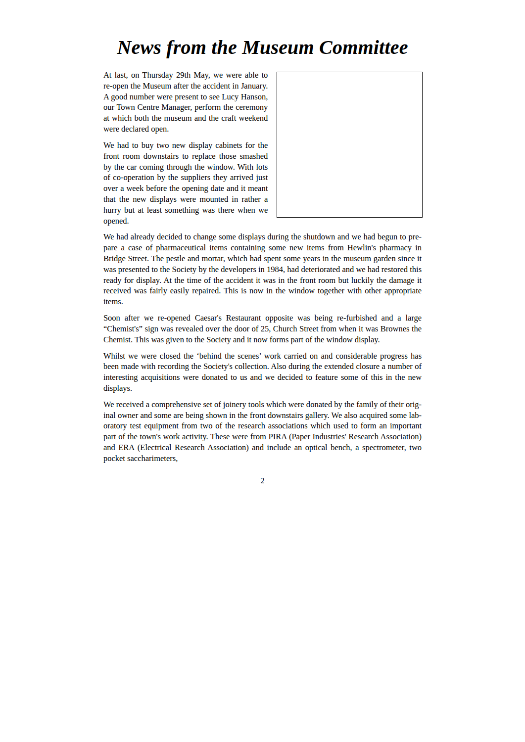News from the Museum Committee
At last, on Thursday 29th May, we were able to re-open the Museum after the accident in January. A good number were present to see Lucy Hanson, our Town Centre Manager, perform the ceremony at which both the museum and the craft weekend were declared open.
We had to buy two new display cabinets for the front room downstairs to replace those smashed by the car coming through the window. With lots of co-operation by the suppliers they arrived just over a week before the opening date and it meant that the new displays were mounted in rather a hurry but at least something was there when we opened.
We had already decided to change some displays during the shutdown and we had begun to prepare a case of pharmaceutical items containing some new items from Hewlin's pharmacy in Bridge Street. The pestle and mortar, which had spent some years in the museum garden since it was presented to the Society by the developers in 1984, had deteriorated and we had restored this ready for display. At the time of the accident it was in the front room but luckily the damage it received was fairly easily repaired. This is now in the window together with other appropriate items.
Soon after we re-opened Caesar's Restaurant opposite was being re-furbished and a large “Chemist's” sign was revealed over the door of 25, Church Street from when it was Brownes the Chemist. This was given to the Society and it now forms part of the window display.
Whilst we were closed the ‘behind the scenes’ work carried on and considerable progress has been made with recording the Society's collection. Also during the extended closure a number of interesting acquisitions were donated to us and we decided to feature some of this in the new displays.
We received a comprehensive set of joinery tools which were donated by the family of their original owner and some are being shown in the front downstairs gallery. We also acquired some laboratory test equipment from two of the research associations which used to form an important part of the town's work activity. These were from PIRA (Paper Industries' Research Association) and ERA (Electrical Research Association) and include an optical bench, a spectrometer, two pocket saccharimeters,
2